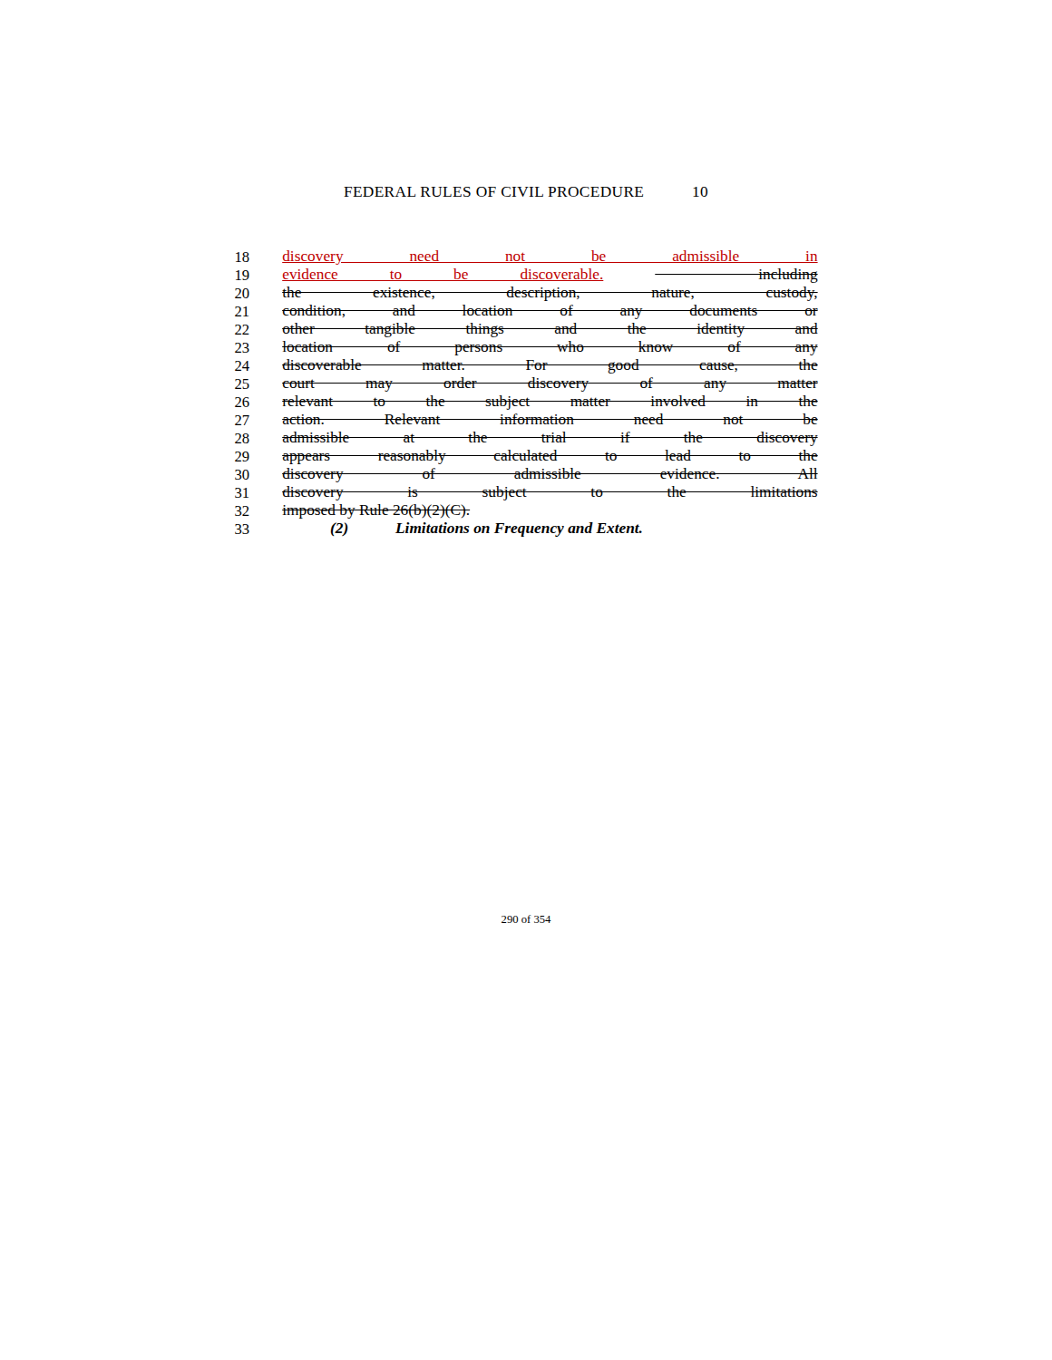FEDERAL RULES OF CIVIL PROCEDURE 10
| 18 | discovery need not be admissible in |
| 19 | evidence to be discoverable. including |
| 20 | the existence, description, nature, custody, |
| 21 | condition, and location of any documents or |
| 22 | other tangible things and the identity and |
| 23 | location of persons who know of any |
| 24 | discoverable matter. For good cause, the |
| 25 | court may order discovery of any matter |
| 26 | relevant to the subject matter involved in the |
| 27 | action. Relevant information need not be |
| 28 | admissible at the trial if the discovery |
| 29 | appears reasonably calculated to lead to the |
| 30 | discovery of admissible evidence. All |
| 31 | discovery is subject to the limitations |
| 32 | imposed by Rule 26(b)(2)(C). |
| 33 | / (2) / Limitations on Frequency and Extent. / |
290 of 354